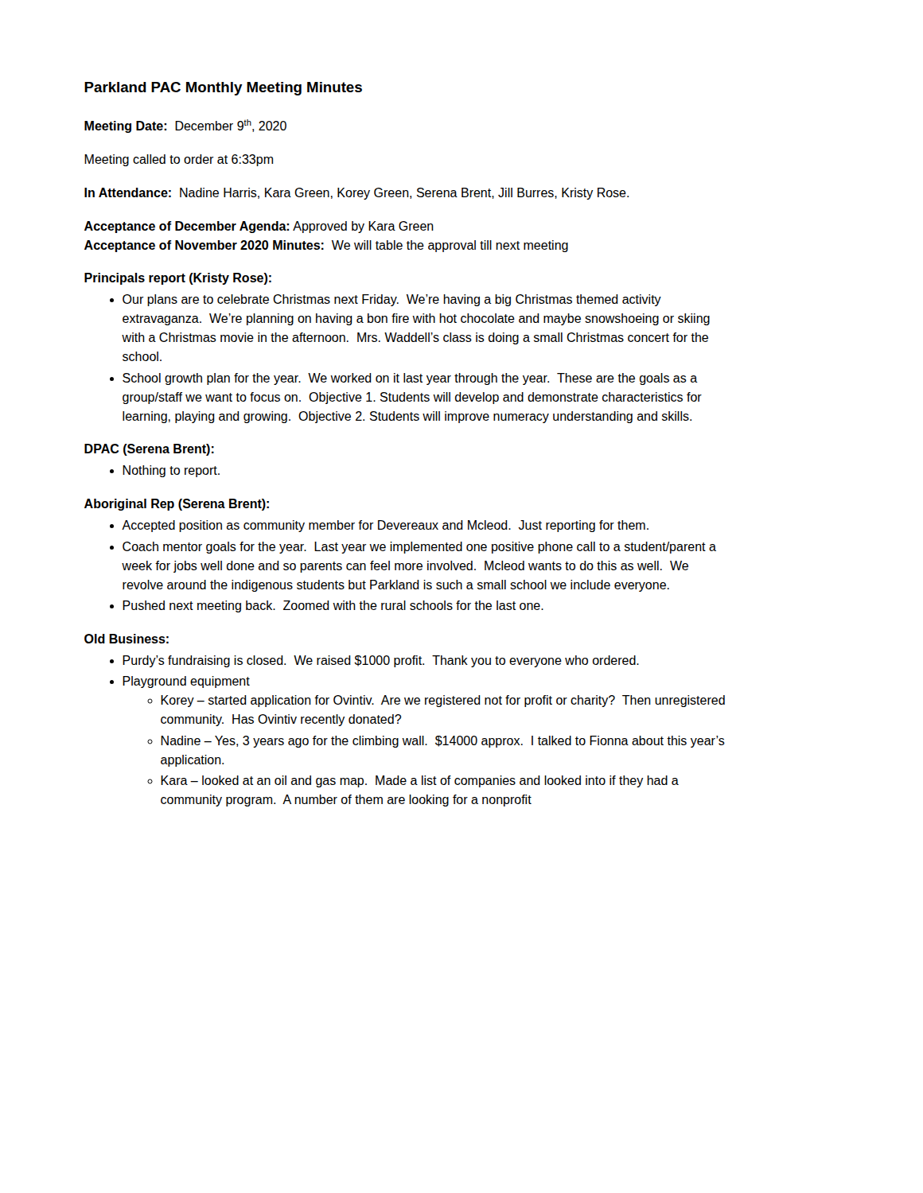Parkland PAC Monthly Meeting Minutes
Meeting Date: December 9th, 2020
Meeting called to order at 6:33pm
In Attendance: Nadine Harris, Kara Green, Korey Green, Serena Brent, Jill Burres, Kristy Rose.
Acceptance of December Agenda: Approved by Kara Green
Acceptance of November 2020 Minutes: We will table the approval till next meeting
Principals report (Kristy Rose):
Our plans are to celebrate Christmas next Friday. We’re having a big Christmas themed activity extravaganza. We’re planning on having a bon fire with hot chocolate and maybe snowshoeing or skiing with a Christmas movie in the afternoon. Mrs. Waddell’s class is doing a small Christmas concert for the school.
School growth plan for the year. We worked on it last year through the year. These are the goals as a group/staff we want to focus on. Objective 1. Students will develop and demonstrate characteristics for learning, playing and growing. Objective 2. Students will improve numeracy understanding and skills.
DPAC (Serena Brent):
Nothing to report.
Aboriginal Rep (Serena Brent):
Accepted position as community member for Devereaux and Mcleod. Just reporting for them.
Coach mentor goals for the year. Last year we implemented one positive phone call to a student/parent a week for jobs well done and so parents can feel more involved. Mcleod wants to do this as well. We revolve around the indigenous students but Parkland is such a small school we include everyone.
Pushed next meeting back. Zoomed with the rural schools for the last one.
Old Business:
Purdy’s fundraising is closed. We raised $1000 profit. Thank you to everyone who ordered.
Playground equipment
Korey – started application for Ovintiv. Are we registered not for profit or charity? Then unregistered community. Has Ovintiv recently donated?
Nadine – Yes, 3 years ago for the climbing wall. $14000 approx. I talked to Fionna about this year’s application.
Kara – looked at an oil and gas map. Made a list of companies and looked into if they had a community program. A number of them are looking for a nonprofit